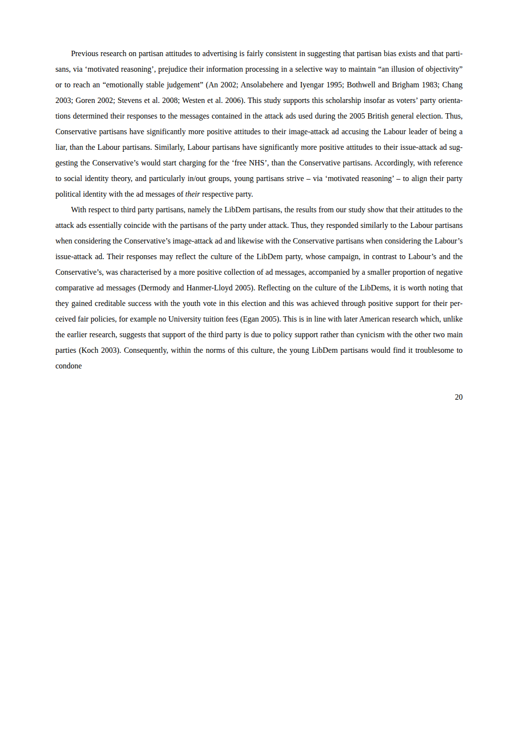Previous research on partisan attitudes to advertising is fairly consistent in suggesting that partisan bias exists and that partisans, via ‘motivated reasoning’, prejudice their information processing in a selective way to maintain “an illusion of objectivity” or to reach an “emotionally stable judgement” (An 2002; Ansolabehere and Iyengar 1995; Bothwell and Brigham 1983; Chang 2003; Goren 2002; Stevens et al. 2008; Westen et al. 2006). This study supports this scholarship insofar as voters’ party orientations determined their responses to the messages contained in the attack ads used during the 2005 British general election. Thus, Conservative partisans have significantly more positive attitudes to their image-attack ad accusing the Labour leader of being a liar, than the Labour partisans. Similarly, Labour partisans have significantly more positive attitudes to their issue-attack ad suggesting the Conservative’s would start charging for the ‘free NHS’, than the Conservative partisans. Accordingly, with reference to social identity theory, and particularly in/out groups, young partisans strive – via ‘motivated reasoning’ – to align their party political identity with the ad messages of their respective party.
With respect to third party partisans, namely the LibDem partisans, the results from our study show that their attitudes to the attack ads essentially coincide with the partisans of the party under attack. Thus, they responded similarly to the Labour partisans when considering the Conservative’s image-attack ad and likewise with the Conservative partisans when considering the Labour’s issue-attack ad. Their responses may reflect the culture of the LibDem party, whose campaign, in contrast to Labour’s and the Conservative’s, was characterised by a more positive collection of ad messages, accompanied by a smaller proportion of negative comparative ad messages (Dermody and Hanmer-Lloyd 2005). Reflecting on the culture of the LibDems, it is worth noting that they gained creditable success with the youth vote in this election and this was achieved through positive support for their perceived fair policies, for example no University tuition fees (Egan 2005). This is in line with later American research which, unlike the earlier research, suggests that support of the third party is due to policy support rather than cynicism with the other two main parties (Koch 2003). Consequently, within the norms of this culture, the young LibDem partisans would find it troublesome to condone
20